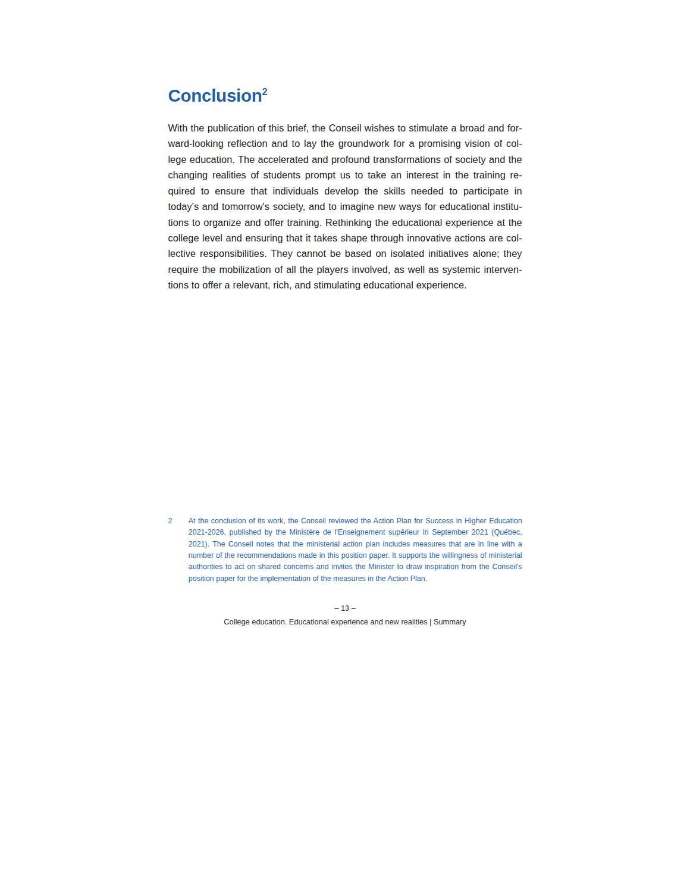Conclusion2
With the publication of this brief, the Conseil wishes to stimulate a broad and forward-looking reflection and to lay the groundwork for a promising vision of college education. The accelerated and profound transformations of society and the changing realities of students prompt us to take an interest in the training required to ensure that individuals develop the skills needed to participate in today's and tomorrow's society, and to imagine new ways for educational institutions to organize and offer training. Rethinking the educational experience at the college level and ensuring that it takes shape through innovative actions are collective responsibilities. They cannot be based on isolated initiatives alone; they require the mobilization of all the players involved, as well as systemic interventions to offer a relevant, rich, and stimulating educational experience.
2 At the conclusion of its work, the Conseil reviewed the Action Plan for Success in Higher Education 2021-2026, published by the Ministère de l'Enseignement supérieur in September 2021 (Québec, 2021). The Conseil notes that the ministerial action plan includes measures that are in line with a number of the recommendations made in this position paper. It supports the willingness of ministerial authorities to act on shared concerns and invites the Minister to draw inspiration from the Conseil's position paper for the implementation of the measures in the Action Plan.
– 13 –
College education. Educational experience and new realities | Summary